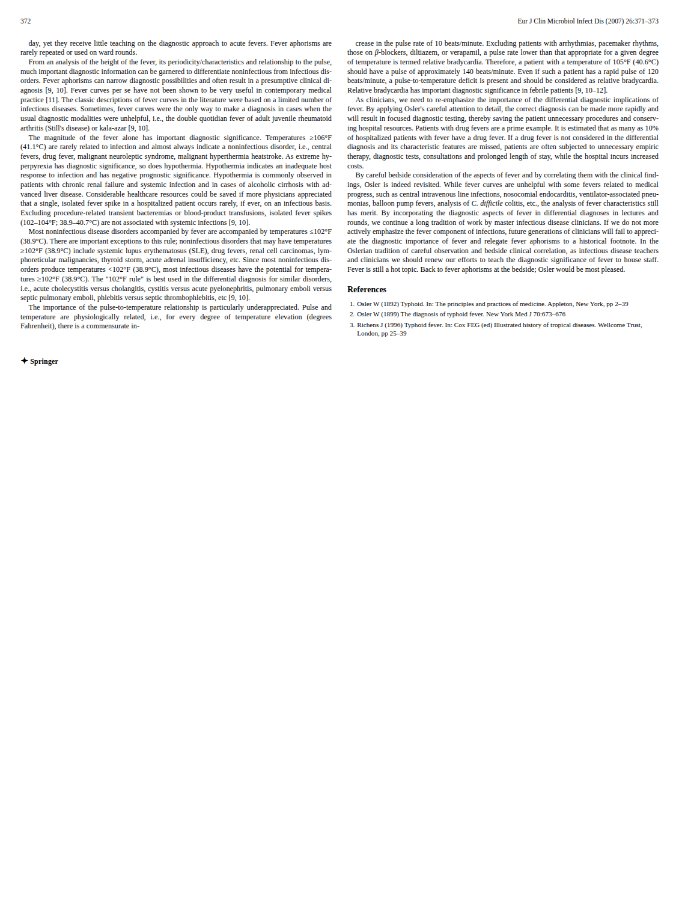372 Eur J Clin Microbiol Infect Dis (2007) 26:371–373
day, yet they receive little teaching on the diagnostic approach to acute fevers. Fever aphorisms are rarely repeated or used on ward rounds.
From an analysis of the height of the fever, its periodicity/characteristics and relationship to the pulse, much important diagnostic information can be garnered to differentiate noninfectious from infectious disorders. Fever aphorisms can narrow diagnostic possibilities and often result in a presumptive clinical diagnosis [9, 10]. Fever curves per se have not been shown to be very useful in contemporary medical practice [11]. The classic descriptions of fever curves in the literature were based on a limited number of infectious diseases. Sometimes, fever curves were the only way to make a diagnosis in cases when the usual diagnostic modalities were unhelpful, i.e., the double quotidian fever of adult juvenile rheumatoid arthritis (Still's disease) or kala-azar [9, 10].
The magnitude of the fever alone has important diagnostic significance. Temperatures ≥106°F (41.1°C) are rarely related to infection and almost always indicate a noninfectious disorder, i.e., central fevers, drug fever, malignant neuroleptic syndrome, malignant hyperthermia heatstroke. As extreme hyperpyrexia has diagnostic significance, so does hypothermia. Hypothermia indicates an inadequate host response to infection and has negative prognostic significance. Hypothermia is commonly observed in patients with chronic renal failure and systemic infection and in cases of alcoholic cirrhosis with advanced liver disease. Considerable healthcare resources could be saved if more physicians appreciated that a single, isolated fever spike in a hospitalized patient occurs rarely, if ever, on an infectious basis. Excluding procedure-related transient bacteremias or blood-product transfusions, isolated fever spikes (102–104°F; 38.9–40.7°C) are not associated with systemic infections [9, 10].
Most noninfectious disease disorders accompanied by fever are accompanied by temperatures ≤102°F (38.9°C). There are important exceptions to this rule; noninfectious disorders that may have temperatures ≥102°F (38.9°C) include systemic lupus erythematosus (SLE), drug fevers, renal cell carcinomas, lymphoreticular malignancies, thyroid storm, acute adrenal insufficiency, etc. Since most noninfectious disorders produce temperatures <102°F (38.9°C), most infectious diseases have the potential for temperatures ≥102°F (38.9°C). The "102°F rule" is best used in the differential diagnosis for similar disorders, i.e., acute cholecystitis versus cholangitis, cystitis versus acute pyelonephritis, pulmonary emboli versus septic pulmonary emboli, phlebitis versus septic thrombophlebitis, etc [9, 10].
The importance of the pulse-to-temperature relationship is particularly underappreciated. Pulse and temperature are physiologically related, i.e., for every degree of temperature elevation (degrees Fahrenheit), there is a commensurate in-
crease in the pulse rate of 10 beats/minute. Excluding patients with arrhythmias, pacemaker rhythms, those on β-blockers, diltiazem, or verapamil, a pulse rate lower than that appropriate for a given degree of temperature is termed relative bradycardia. Therefore, a patient with a temperature of 105°F (40.6°C) should have a pulse of approximately 140 beats/minute. Even if such a patient has a rapid pulse of 120 beats/minute, a pulse-to-temperature deficit is present and should be considered as relative bradycardia. Relative bradycardia has important diagnostic significance in febrile patients [9, 10–12].
As clinicians, we need to re-emphasize the importance of the differential diagnostic implications of fever. By applying Osler's careful attention to detail, the correct diagnosis can be made more rapidly and will result in focused diagnostic testing, thereby saving the patient unnecessary procedures and conserving hospital resources. Patients with drug fevers are a prime example. It is estimated that as many as 10% of hospitalized patients with fever have a drug fever. If a drug fever is not considered in the differential diagnosis and its characteristic features are missed, patients are often subjected to unnecessary empiric therapy, diagnostic tests, consultations and prolonged length of stay, while the hospital incurs increased costs.
By careful bedside consideration of the aspects of fever and by correlating them with the clinical findings, Osler is indeed revisited. While fever curves are unhelpful with some fevers related to medical progress, such as central intravenous line infections, nosocomial endocarditis, ventilator-associated pneumonias, balloon pump fevers, analysis of C. difficile colitis, etc., the analysis of fever characteristics still has merit. By incorporating the diagnostic aspects of fever in differential diagnoses in lectures and rounds, we continue a long tradition of work by master infectious disease clinicians. If we do not more actively emphasize the fever component of infections, future generations of clinicians will fail to appreciate the diagnostic importance of fever and relegate fever aphorisms to a historical footnote. In the Oslerian tradition of careful observation and bedside clinical correlation, as infectious disease teachers and clinicians we should renew our efforts to teach the diagnostic significance of fever to house staff. Fever is still a hot topic. Back to fever aphorisms at the bedside; Osler would be most pleased.
References
Osler W (1892) Typhoid. In: The principles and practices of medicine. Appleton, New York, pp 2–39
Osler W (1899) The diagnosis of typhoid fever. New York Med J 70:673–676
Richens J (1996) Typhoid fever. In: Cox FEG (ed) Illustrated history of tropical diseases. Wellcome Trust, London, pp 25–39
✦Springer